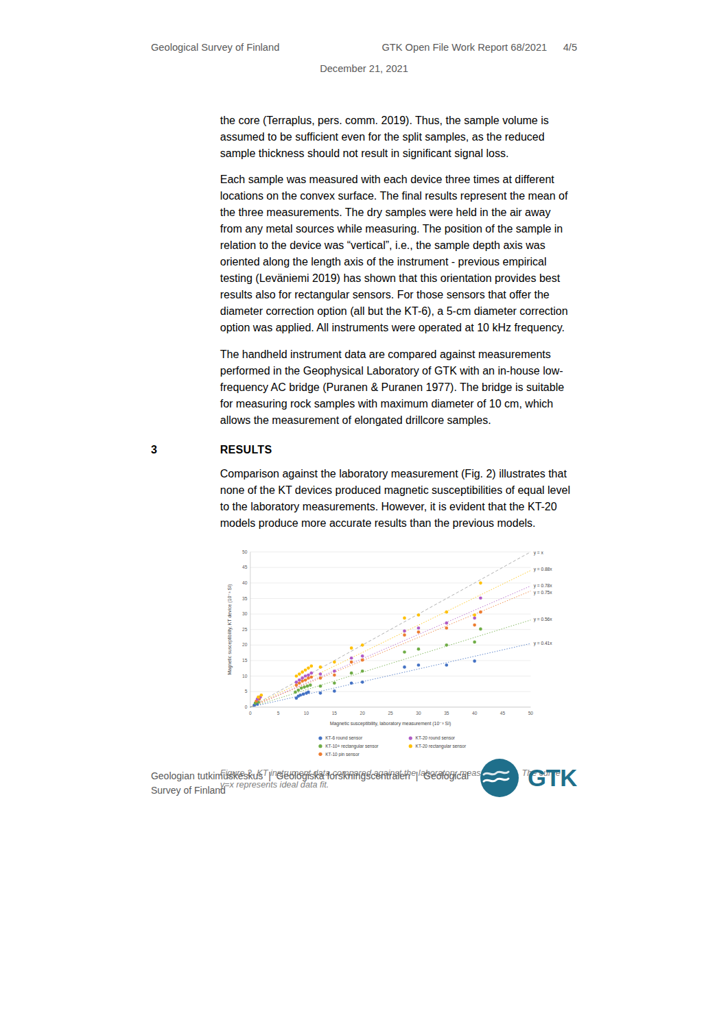Geological Survey of Finland
GTK Open File Work Report 68/20214/5
December 21, 2021
the core (Terraplus, pers. comm. 2019). Thus, the sample volume is assumed to be sufficient even for the split samples, as the reduced sample thickness should not result in significant signal loss.
Each sample was measured with each device three times at different locations on the convex surface. The final results represent the mean of the three measurements. The dry samples were held in the air away from any metal sources while measuring. The position of the sample in relation to the device was “vertical”, i.e., the sample depth axis was oriented along the length axis of the instrument - previous empirical testing (Leväniemi 2019) has shown that this orientation provides best results also for rectangular sensors. For those sensors that offer the diameter correction option (all but the KT-6), a 5-cm diameter correction option was applied. All instruments were operated at 10 kHz frequency.
The handheld instrument data are compared against measurements performed in the Geophysical Laboratory of GTK with an in-house low-frequency AC bridge (Puranen & Puranen 1977). The bridge is suitable for measuring rock samples with maximum diameter of 10 cm, which allows the measurement of elongated drillcore samples.
3
RESULTS
Comparison against the laboratory measurement (Fig. 2) illustrates that none of the KT devices produced magnetic susceptibilities of equal level to the laboratory measurements. However, it is evident that the KT-20 models produce more accurate results than the previous models.
0 5 10 15 20 25 30 35 40 45 50 0 5 10 15 20 25 30 35 40 45 50 Magnetic susceptibility, laboratory measurement (10⁻³ SI) Magnetic susceptibility, KT device (10⁻³ SI) y = x y = 0.88x y = 0.78x y = 0.75x y = 0.56x y = 0.41x KT-6 round sensor KT-20 round sensor KT-10+ rectangular sensor KT-20 rectangular sensor KT-10 pin sensor
Figure 2. KT instrument data compared against the laboratory measurements. The curve y=x represents ideal data fit.
Geologian tutkimuskeskus | Geologiska forskningscentralen | Geological Survey of Finland
GTK